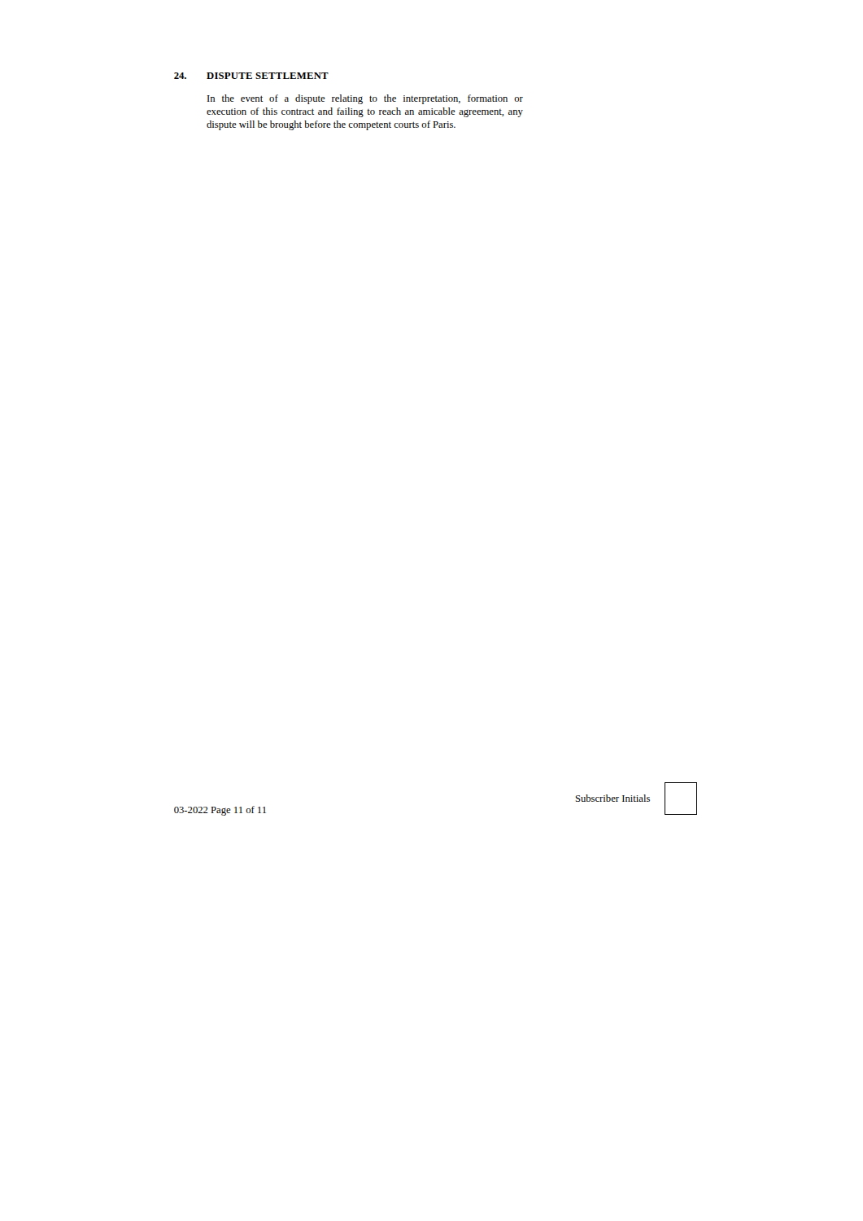24. DISPUTE SETTLEMENT
In the event of a dispute relating to the interpretation, formation or execution of this contract and failing to reach an amicable agreement, any dispute will be brought before the competent courts of Paris.
03-2022 Page 11 of 11
Subscriber Initials